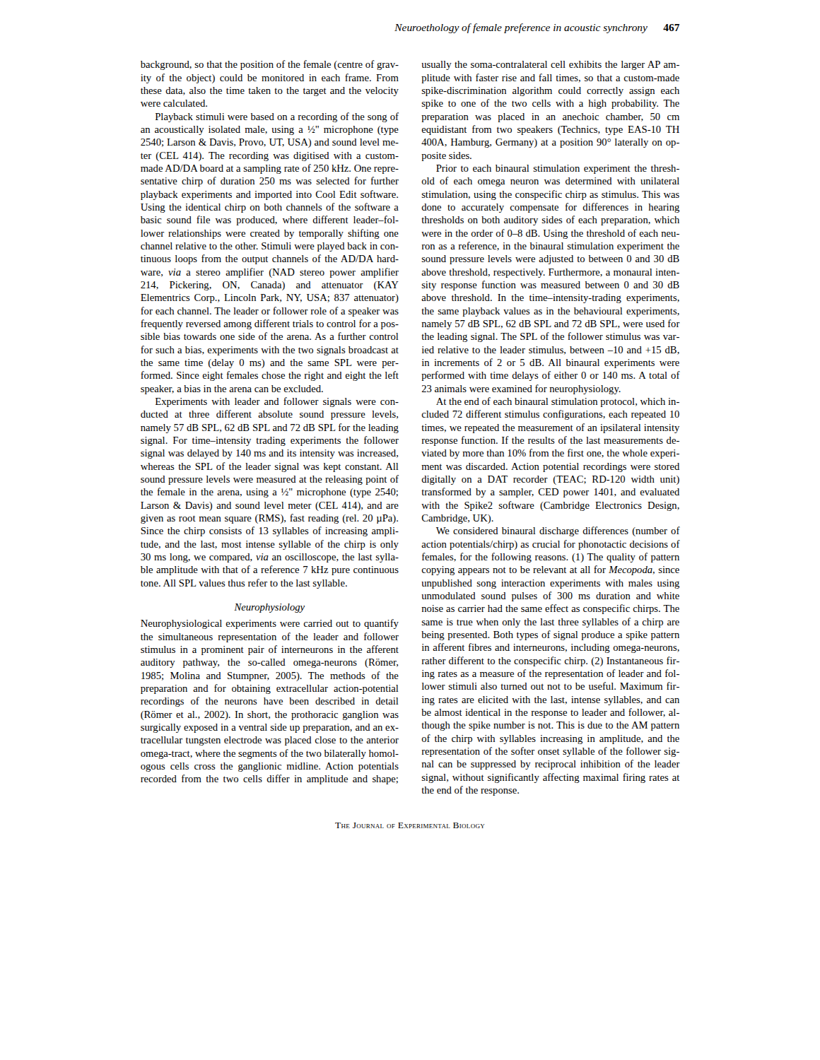Neuroethology of female preference in acoustic synchrony 467
background, so that the position of the female (centre of gravity of the object) could be monitored in each frame. From these data, also the time taken to the target and the velocity were calculated.
Playback stimuli were based on a recording of the song of an acoustically isolated male, using a ½" microphone (type 2540; Larson & Davis, Provo, UT, USA) and sound level meter (CEL 414). The recording was digitised with a custom-made AD/DA board at a sampling rate of 250 kHz. One representative chirp of duration 250 ms was selected for further playback experiments and imported into Cool Edit software. Using the identical chirp on both channels of the software a basic sound file was produced, where different leader–follower relationships were created by temporally shifting one channel relative to the other. Stimuli were played back in continuous loops from the output channels of the AD/DA hardware, via a stereo amplifier (NAD stereo power amplifier 214, Pickering, ON, Canada) and attenuator (KAY Elementrics Corp., Lincoln Park, NY, USA; 837 attenuator) for each channel. The leader or follower role of a speaker was frequently reversed among different trials to control for a possible bias towards one side of the arena. As a further control for such a bias, experiments with the two signals broadcast at the same time (delay 0 ms) and the same SPL were performed. Since eight females chose the right and eight the left speaker, a bias in the arena can be excluded.
Experiments with leader and follower signals were conducted at three different absolute sound pressure levels, namely 57 dB SPL, 62 dB SPL and 72 dB SPL for the leading signal. For time–intensity trading experiments the follower signal was delayed by 140 ms and its intensity was increased, whereas the SPL of the leader signal was kept constant. All sound pressure levels were measured at the releasing point of the female in the arena, using a ½" microphone (type 2540; Larson & Davis) and sound level meter (CEL 414), and are given as root mean square (RMS), fast reading (rel. 20 µPa). Since the chirp consists of 13 syllables of increasing amplitude, and the last, most intense syllable of the chirp is only 30 ms long, we compared, via an oscilloscope, the last syllable amplitude with that of a reference 7 kHz pure continuous tone. All SPL values thus refer to the last syllable.
Neurophysiology
Neurophysiological experiments were carried out to quantify the simultaneous representation of the leader and follower stimulus in a prominent pair of interneurons in the afferent auditory pathway, the so-called omega-neurons (Römer, 1985; Molina and Stumpner, 2005). The methods of the preparation and for obtaining extracellular action-potential recordings of the neurons have been described in detail (Römer et al., 2002). In short, the prothoracic ganglion was surgically exposed in a ventral side up preparation, and an extracellular tungsten electrode was placed close to the anterior omega-tract, where the segments of the two bilaterally homologous cells cross the ganglionic midline. Action potentials recorded from the two cells differ in amplitude and shape; usually the soma-contralateral cell exhibits the larger AP amplitude with faster rise and fall times, so that a custom-made spike-discrimination algorithm could correctly assign each spike to one of the two cells with a high probability. The preparation was placed in an anechoic chamber, 50 cm equidistant from two speakers (Technics, type EAS-10 TH 400A, Hamburg, Germany) at a position 90° laterally on opposite sides.
Prior to each binaural stimulation experiment the threshold of each omega neuron was determined with unilateral stimulation, using the conspecific chirp as stimulus. This was done to accurately compensate for differences in hearing thresholds on both auditory sides of each preparation, which were in the order of 0–8 dB. Using the threshold of each neuron as a reference, in the binaural stimulation experiment the sound pressure levels were adjusted to between 0 and 30 dB above threshold, respectively. Furthermore, a monaural intensity response function was measured between 0 and 30 dB above threshold. In the time–intensity-trading experiments, the same playback values as in the behavioural experiments, namely 57 dB SPL, 62 dB SPL and 72 dB SPL, were used for the leading signal. The SPL of the follower stimulus was varied relative to the leader stimulus, between –10 and +15 dB, in increments of 2 or 5 dB. All binaural experiments were performed with time delays of either 0 or 140 ms. A total of 23 animals were examined for neurophysiology.
At the end of each binaural stimulation protocol, which included 72 different stimulus configurations, each repeated 10 times, we repeated the measurement of an ipsilateral intensity response function. If the results of the last measurements deviated by more than 10% from the first one, the whole experiment was discarded. Action potential recordings were stored digitally on a DAT recorder (TEAC; RD-120 width unit) transformed by a sampler, CED power 1401, and evaluated with the Spike2 software (Cambridge Electronics Design, Cambridge, UK).
We considered binaural discharge differences (number of action potentials/chirp) as crucial for phonotactic decisions of females, for the following reasons. (1) The quality of pattern copying appears not to be relevant at all for Mecopoda, since unpublished song interaction experiments with males using unmodulated sound pulses of 300 ms duration and white noise as carrier had the same effect as conspecific chirps. The same is true when only the last three syllables of a chirp are being presented. Both types of signal produce a spike pattern in afferent fibres and interneurons, including omega-neurons, rather different to the conspecific chirp. (2) Instantaneous firing rates as a measure of the representation of leader and follower stimuli also turned out not to be useful. Maximum firing rates are elicited with the last, intense syllables, and can be almost identical in the response to leader and follower, although the spike number is not. This is due to the AM pattern of the chirp with syllables increasing in amplitude, and the representation of the softer onset syllable of the follower signal can be suppressed by reciprocal inhibition of the leader signal, without significantly affecting maximal firing rates at the end of the response.
The Journal of Experimental Biology